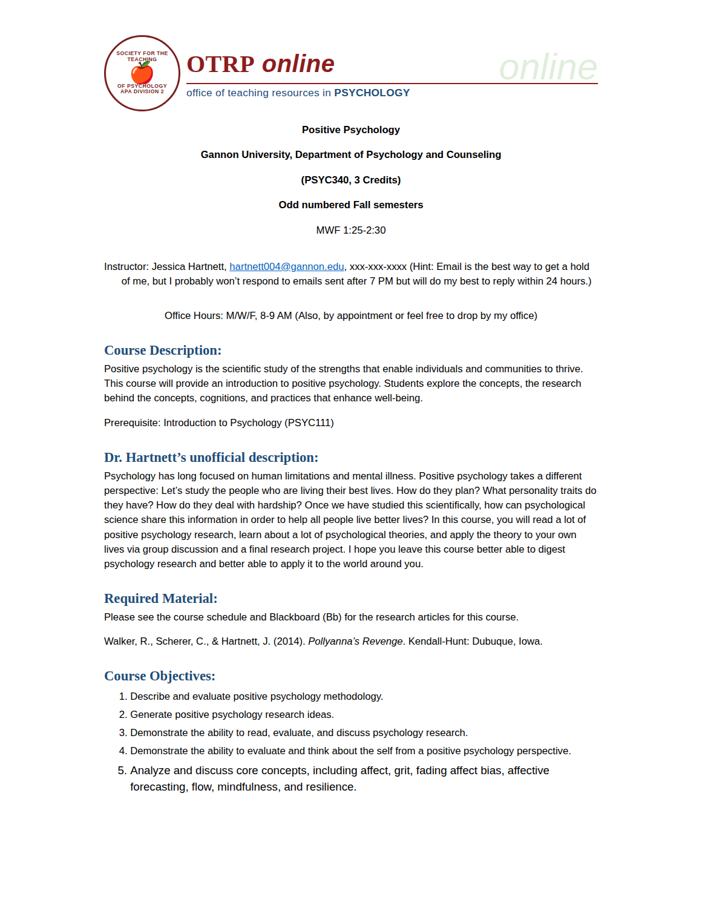SOCIETY FOR THE TEACHING
🍎
OF PSYCHOLOGY
APA DIVISION 2
online
OTRP online
office of teaching resources in PSYCHOLOGY
Positive Psychology
Gannon University, Department of Psychology and Counseling
(PSYC340, 3 Credits)
Odd numbered Fall semesters
MWF 1:25-2:30
Instructor: Jessica Hartnett, hartnett004@gannon.edu, xxx-xxx-xxxx (Hint: Email is the best way to get a hold of me, but I probably won’t respond to emails sent after 7 PM but will do my best to reply within 24 hours.)
Office Hours: M/W/F, 8-9 AM (Also, by appointment or feel free to drop by my office)
Course Description:
Positive psychology is the scientific study of the strengths that enable individuals and communities to thrive. This course will provide an introduction to positive psychology. Students explore the concepts, the research behind the concepts, cognitions, and practices that enhance well-being.
Prerequisite: Introduction to Psychology (PSYC111)
Dr. Hartnett’s unofficial description:
Psychology has long focused on human limitations and mental illness. Positive psychology takes a different perspective: Let’s study the people who are living their best lives. How do they plan? What personality traits do they have? How do they deal with hardship? Once we have studied this scientifically, how can psychological science share this information in order to help all people live better lives? In this course, you will read a lot of positive psychology research, learn about a lot of psychological theories, and apply the theory to your own lives via group discussion and a final research project. I hope you leave this course better able to digest psychology research and better able to apply it to the world around you.
Required Material:
Please see the course schedule and Blackboard (Bb) for the research articles for this course.
Walker, R., Scherer, C., & Hartnett, J. (2014). Pollyanna’s Revenge. Kendall-Hunt: Dubuque, Iowa.
Course Objectives:
Describe and evaluate positive psychology methodology.
Generate positive psychology research ideas.
Demonstrate the ability to read, evaluate, and discuss psychology research.
Demonstrate the ability to evaluate and think about the self from a positive psychology perspective.
Analyze and discuss core concepts, including affect, grit, fading affect bias, affective forecasting, flow, mindfulness, and resilience.